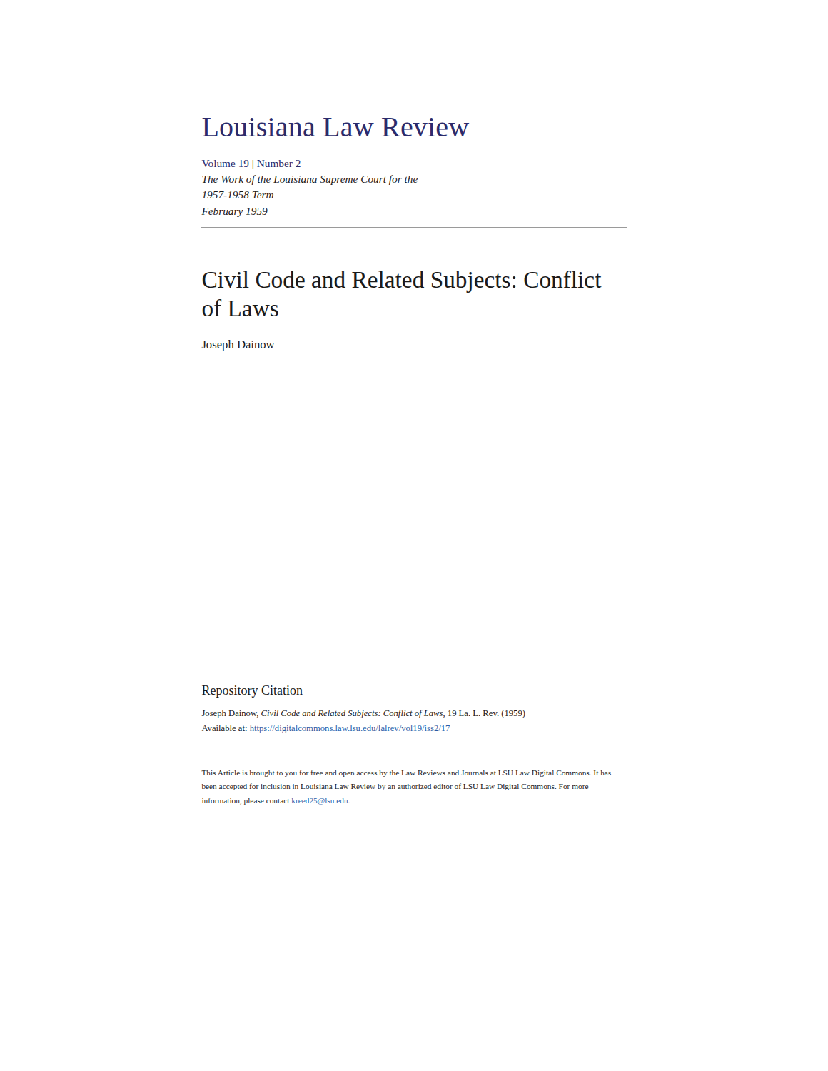Louisiana Law Review
Volume 19 | Number 2
The Work of the Louisiana Supreme Court for the
1957-1958 Term
February 1959
Civil Code and Related Subjects: Conflict of Laws
Joseph Dainow
Repository Citation
Joseph Dainow, Civil Code and Related Subjects: Conflict of Laws, 19 La. L. Rev. (1959)
Available at: https://digitalcommons.law.lsu.edu/lalrev/vol19/iss2/17
This Article is brought to you for free and open access by the Law Reviews and Journals at LSU Law Digital Commons. It has been accepted for inclusion in Louisiana Law Review by an authorized editor of LSU Law Digital Commons. For more information, please contact kreed25@lsu.edu.